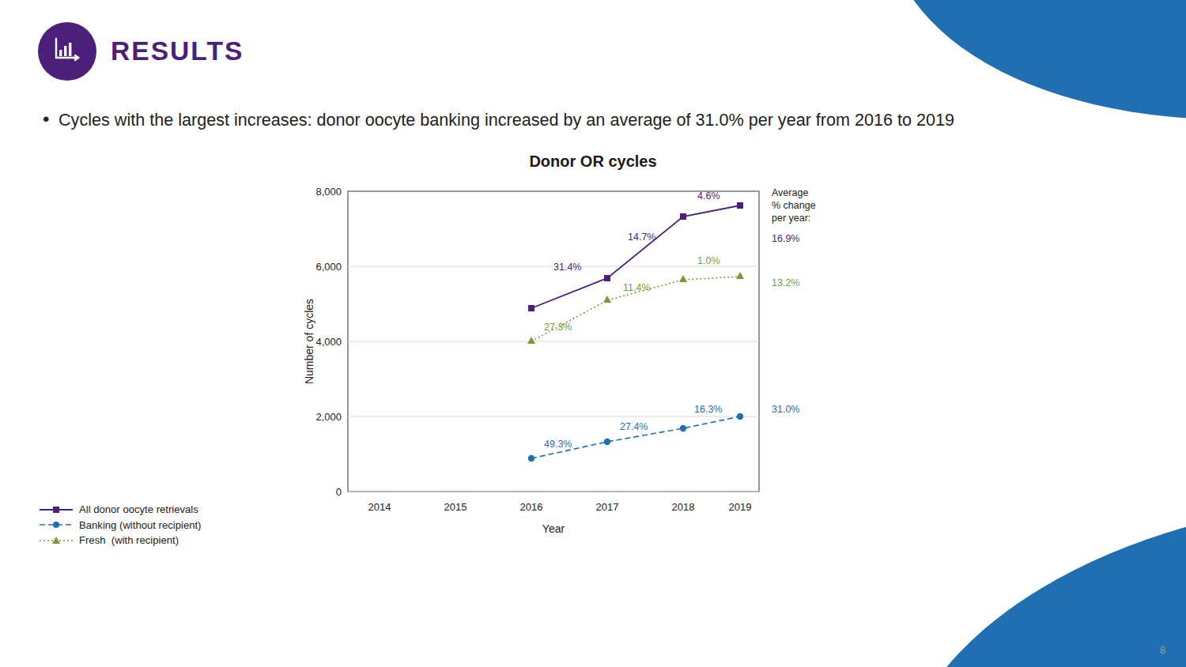RESULTS
Cycles with the largest increases: donor oocyte banking increased by an average of 31.0% per year from 2016 to 2019
Donor OR cycles
0 2,000 4,000 6,000 8,000 Number of cycles 2014 2015 2016 2017 2018 2019 Year 31.4% 14.7% 4.6% 27.3% 11.4% 1.0% 49.3% 27.4% 16.3% Average % change per year: 16.9% 13.2% 31.0%
| | All donor oocyte retrievals |
| | Banking (without recipient) |
| | Fresh (with recipient) |
8